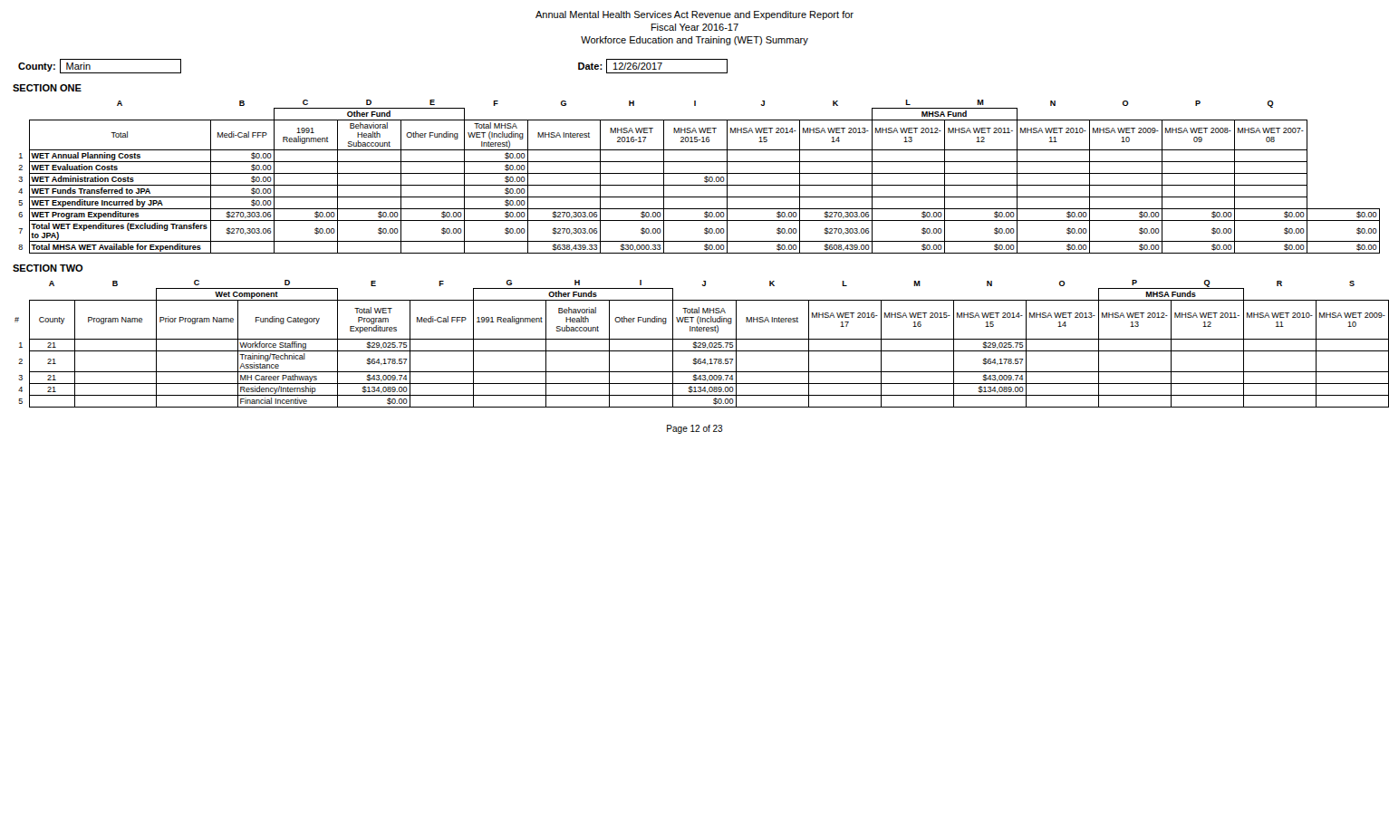Annual Mental Health Services Act Revenue and Expenditure Report for
Fiscal Year 2016-17
Workforce Education and Training (WET) Summary
| County: | Marin | | Date: | 12/26/2017 |
SECTION ONE
| | A | B | C | D | E | F | G | H | I | J | K | L | M | N | O | P | Q | |
| | | | Other Fund | | | | | | | MHSA Fund | | | | | |
| | Total | Medi-Cal FFP | 1991 Realignment | Behavioral Health Subaccount | Other Funding | Total MHSA WET (Including Interest) | MHSA Interest | MHSA WET 2016-17 | MHSA WET 2015-16 | MHSA WET 2014-15 | MHSA WET 2013-14 | MHSA WET 2012-13 | MHSA WET 2011-12 | MHSA WET 2010-11 | MHSA WET 2009-10 | MHSA WET 2008-09 | MHSA WET 2007-08 | |
| 1 | WET Annual Planning Costs | $0.00 | | | | $0.00 | | | | | | | | | | | | |
| 2 | WET Evaluation Costs | $0.00 | | | | $0.00 | | | | | | | | | | | | |
| 3 | WET Administration Costs | $0.00 | | | | $0.00 | | | $0.00 | | | | | | | | | |
| 4 | WET Funds Transferred to JPA | $0.00 | | | | $0.00 | | | | | | | | | | | | |
| 5 | WET Expenditure Incurred by JPA | $0.00 | | | | $0.00 | | | | | | | | | | | | |
| 6 | WET Program Expenditures | $270,303.06 | $0.00 | $0.00 | $0.00 | $0.00 | $270,303.06 | $0.00 | $0.00 | $0.00 | $270,303.06 | $0.00 | $0.00 | $0.00 | $0.00 | $0.00 | $0.00 | $0.00 | |
| 7 | Total WET Expenditures (Excluding Transfers to JPA) | $270,303.06 | $0.00 | $0.00 | $0.00 | $0.00 | $270,303.06 | $0.00 | $0.00 | $0.00 | $270,303.06 | $0.00 | $0.00 | $0.00 | $0.00 | $0.00 | $0.00 | $0.00 | |
| 8 | Total MHSA WET Available for Expenditures | | | | | | $638,439.33 | $30,000.33 | $0.00 | $0.00 | $608,439.00 | $0.00 | $0.00 | $0.00 | $0.00 | $0.00 | $0.00 | $0.00 | |
SECTION TWO
| | A | B | C | D | E | F | G | H | I | J | K | L | M | N | O | P | Q | R | S | T |
| | | | Wet Component | | | Other Funds | | | | | | | MHSA Funds | | | |
| # | County | Program Name | Prior Program Name | Funding Category | Total WET Program Expenditures | Medi-Cal FFP | 1991 Realignment | Behavorial Health Subaccount | Other Funding | Total MHSA WET (Including Interest) | MHSA Interest | MHSA WET 2016-17 | MHSA WET 2015-16 | MHSA WET 2014-15 | MHSA WET 2013-14 | MHSA WET 2012-13 | MHSA WET 2011-12 | MHSA WET 2010-11 | MHSA WET 2009-10 | MHSA WET 2008-09 |
| 1 | 21 | | | Workforce Staffing | $29,025.75 | | | | | $29,025.75 | | | | $29,025.75 | | | | | | |
| 2 | 21 | | | Training/Technical Assistance | $64,178.57 | | | | | $64,178.57 | | | | $64,178.57 | | | | | | |
| 3 | 21 | | | MH Career Pathways | $43,009.74 | | | | | $43,009.74 | | | | $43,009.74 | | | | | | |
| 4 | 21 | | | Residency/Internship | $134,089.00 | | | | | $134,089.00 | | | | $134,089.00 | | | | | | |
| 5 | | | | Financial Incentive | $0.00 | | | | | $0.00 | | | | | | | | | | |
Page 12 of 23